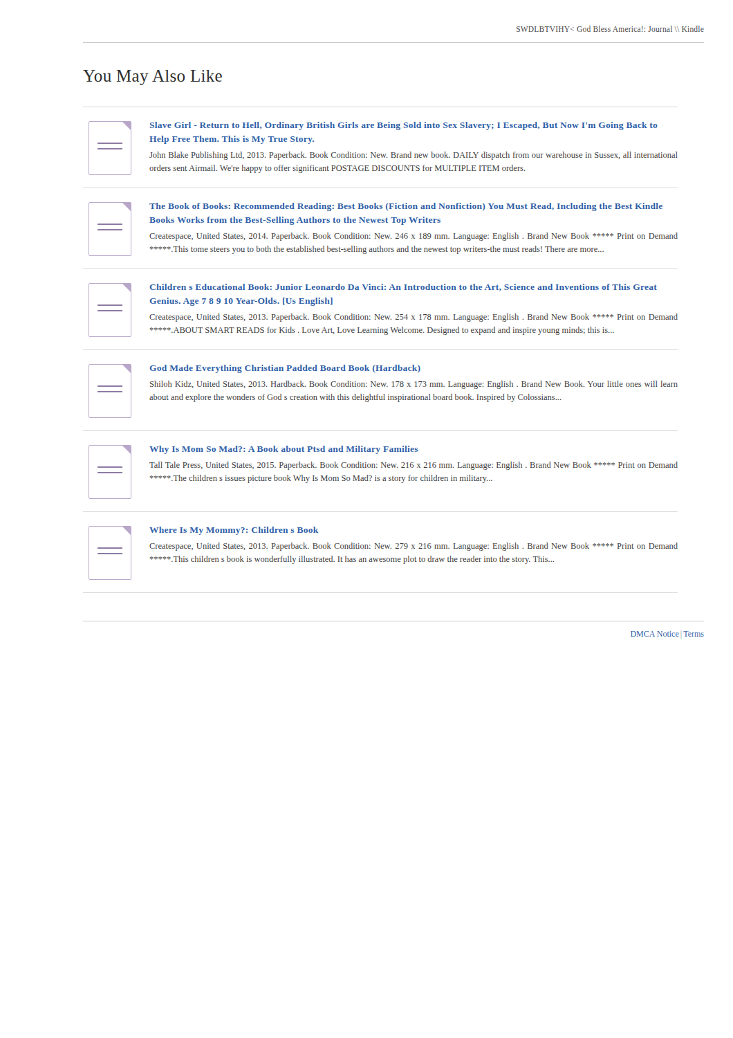SWDLBTVIHY< God Bless America!: Journal \\ Kindle
You May Also Like
Slave Girl - Return to Hell, Ordinary British Girls are Being Sold into Sex Slavery; I Escaped, But Now I'm Going Back to Help Free Them. This is My True Story.
John Blake Publishing Ltd, 2013. Paperback. Book Condition: New. Brand new book. DAILY dispatch from our warehouse in Sussex, all international orders sent Airmail. We're happy to offer significant POSTAGE DISCOUNTS for MULTIPLE ITEM orders.
The Book of Books: Recommended Reading: Best Books (Fiction and Nonfiction) You Must Read, Including the Best Kindle Books Works from the Best-Selling Authors to the Newest Top Writers
Createspace, United States, 2014. Paperback. Book Condition: New. 246 x 189 mm. Language: English . Brand New Book ***** Print on Demand *****.This tome steers you to both the established best-selling authors and the newest top writers-the must reads! There are more...
Children s Educational Book: Junior Leonardo Da Vinci: An Introduction to the Art, Science and Inventions of This Great Genius. Age 7 8 9 10 Year-Olds. [Us English]
Createspace, United States, 2013. Paperback. Book Condition: New. 254 x 178 mm. Language: English . Brand New Book ***** Print on Demand *****.ABOUT SMART READS for Kids . Love Art, Love Learning Welcome. Designed to expand and inspire young minds; this is...
God Made Everything Christian Padded Board Book (Hardback)
Shiloh Kidz, United States, 2013. Hardback. Book Condition: New. 178 x 173 mm. Language: English . Brand New Book. Your little ones will learn about and explore the wonders of God s creation with this delightful inspirational board book. Inspired by Colossians...
Why Is Mom So Mad?: A Book about Ptsd and Military Families
Tall Tale Press, United States, 2015. Paperback. Book Condition: New. 216 x 216 mm. Language: English . Brand New Book ***** Print on Demand *****.The children s issues picture book Why Is Mom So Mad? is a story for children in military...
Where Is My Mommy?: Children s Book
Createspace, United States, 2013. Paperback. Book Condition: New. 279 x 216 mm. Language: English . Brand New Book ***** Print on Demand *****.This children s book is wonderfully illustrated. It has an awesome plot to draw the reader into the story. This...
DMCA Notice|Terms